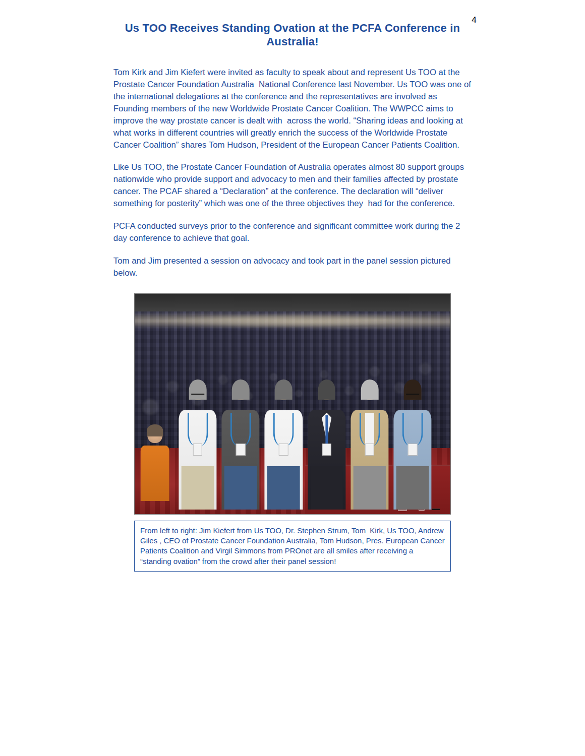4
Us TOO Receives Standing Ovation at the PCFA Conference in Australia!
Tom Kirk and Jim Kiefert were invited as faculty to speak about and represent Us TOO at the Prostate Cancer Foundation Australia National Conference last November. Us TOO was one of the international delegations at the conference and the representatives are involved as Founding members of the new Worldwide Prostate Cancer Coalition. The WWPCC aims to improve the way prostate cancer is dealt with across the world. “Sharing ideas and looking at what works in different countries will greatly enrich the success of the Worldwide Prostate Cancer Coalition” shares Tom Hudson, President of the European Cancer Patients Coalition.
Like Us TOO, the Prostate Cancer Foundation of Australia operates almost 80 support groups nationwide who provide support and advocacy to men and their families affected by prostate cancer. The PCAF shared a “Declaration” at the conference. The declaration will “deliver something for posterity” which was one of the three objectives they had for the conference.
PCFA conducted surveys prior to the conference and significant committee work during the 2 day conference to achieve that goal.
Tom and Jim presented a session on advocacy and took part in the panel session pictured below.
From left to right: Jim Kiefert from Us TOO, Dr. Stephen Strum, Tom Kirk, Us TOO, Andrew Giles , CEO of Prostate Cancer Foundation Australia, Tom Hudson, Pres. European Cancer Patients Coalition and Virgil Simmons from PROnet are all smiles after receiving a “standing ovation” from the crowd after their panel session!